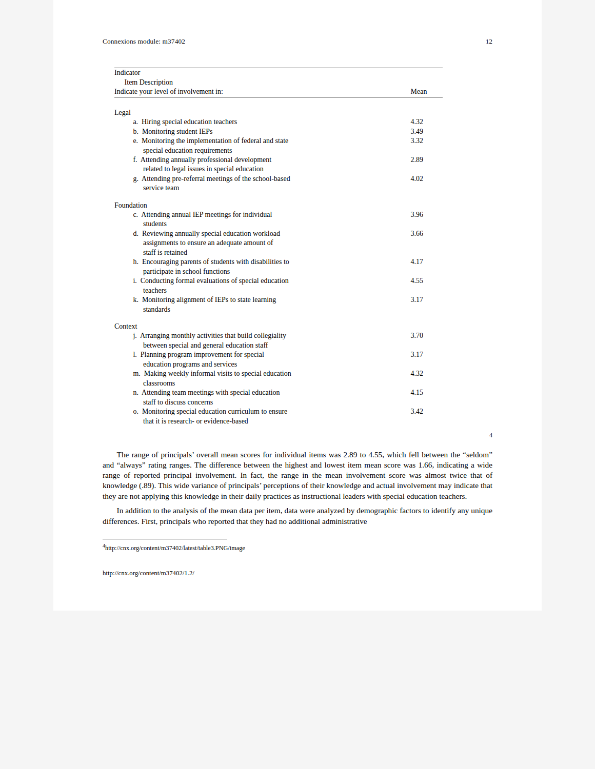Connexions module: m37402 12
| Indicator | |
| Item Description | |
| Indicate your level of involvement in: | Mean |
| Legal | |
| a. Hiring special education teachers | 4.32 |
| b. Monitoring student IEPs | 3.49 |
| e. Monitoring the implementation of federal and state | 3.32 |
| special education requirements | |
| f. Attending annually professional development | 2.89 |
| related to legal issues in special education | |
| g. Attending pre-referral meetings of the school-based | 4.02 |
| service team | |
| Foundation | |
| c. Attending annual IEP meetings for individual | 3.96 |
| students | |
| d. Reviewing annually special education workload | 3.66 |
| assignments to ensure an adequate amount of | |
| staff is retained | |
| h. Encouraging parents of students with disabilities to | 4.17 |
| participate in school functions | |
| i. Conducting formal evaluations of special education | 4.55 |
| teachers | |
| k. Monitoring alignment of IEPs to state learning | 3.17 |
| standards | |
| Context | |
| j. Arranging monthly activities that build collegiality | 3.70 |
| between special and general education staff | |
| l. Planning program improvement for special | 3.17 |
| education programs and services | |
| m. Making weekly informal visits to special education | 4.32 |
| classrooms | |
| n. Attending team meetings with special education | 4.15 |
| staff to discuss concerns | |
| o. Monitoring special education curriculum to ensure | 3.42 |
| that it is research- or evidence-based | |
4
The range of principals’ overall mean scores for individual items was 2.89 to 4.55, which fell between the “seldom” and “always” rating ranges. The difference between the highest and lowest item mean score was 1.66, indicating a wide range of reported principal involvement. In fact, the range in the mean involvement score was almost twice that of knowledge (.89). This wide variance of principals’ perceptions of their knowledge and actual involvement may indicate that they are not applying this knowledge in their daily practices as instructional leaders with special education teachers.
In addition to the analysis of the mean data per item, data were analyzed by demographic factors to identify any unique differences. First, principals who reported that they had no additional administrative
4http://cnx.org/content/m37402/latest/table3.PNG/image
http://cnx.org/content/m37402/1.2/